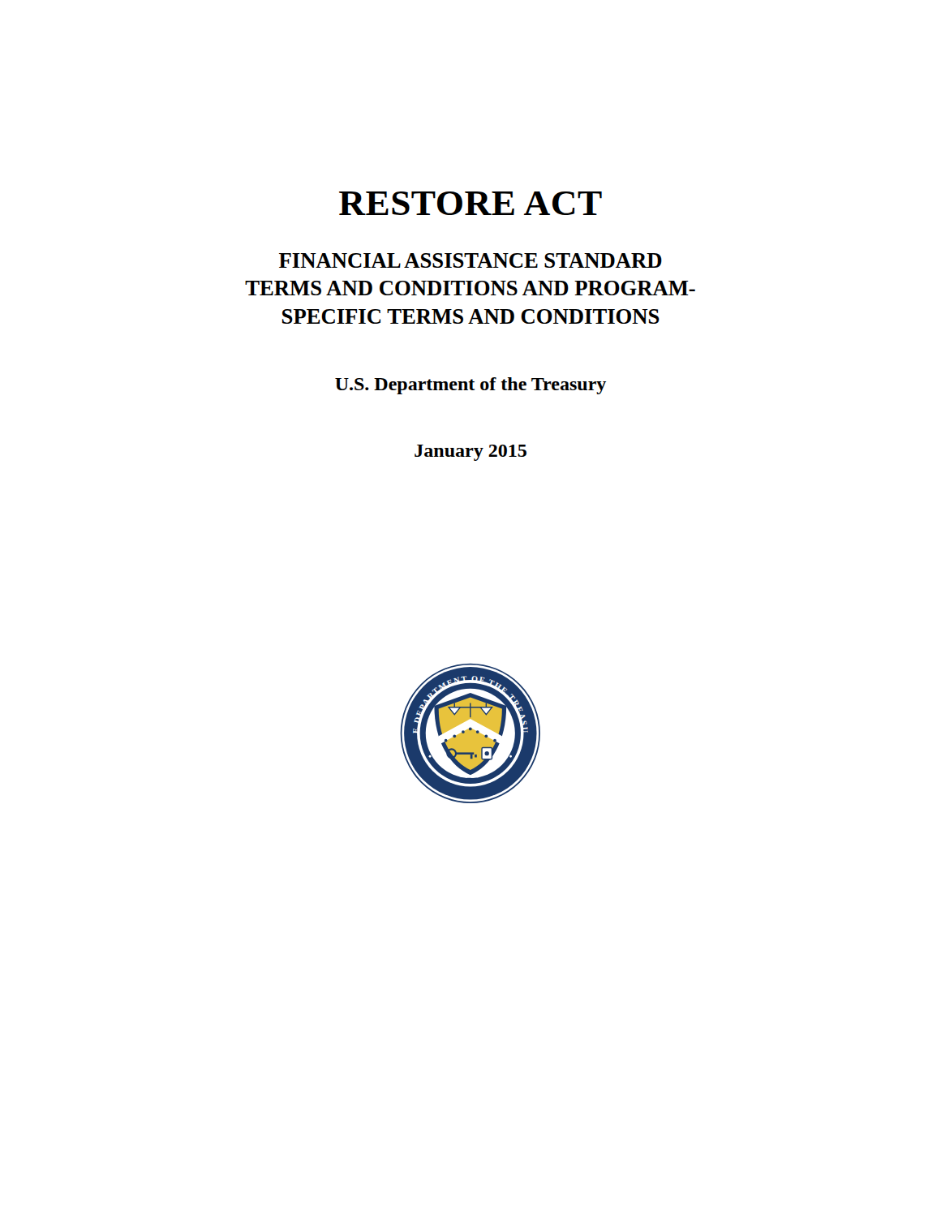RESTORE ACT
FINANCIAL ASSISTANCE STANDARD TERMS AND CONDITIONS AND PROGRAM-SPECIFIC TERMS AND CONDITIONS
U.S. Department of the Treasury
January 2015
THE DEPARTMENT OF THE TREASURY 1789